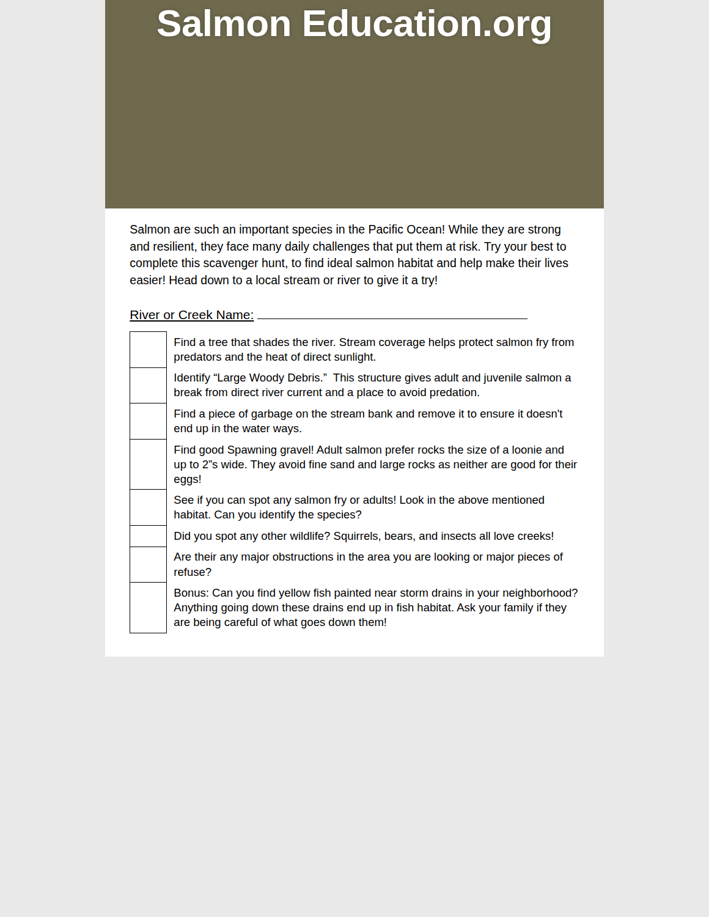Salmon Education.org
Salmon are such an important species in the Pacific Ocean! While they are strong and resilient, they face many daily challenges that put them at risk. Try your best to complete this scavenger hunt, to find ideal salmon habitat and help make their lives easier! Head down to a local stream or river to give it a try!
River or Creek Name:
| | Find a tree that shades the river. Stream coverage helps protect salmon fry from predators and the heat of direct sunlight. |
| | Identify “Large Woody Debris.” This structure gives adult and juvenile salm­on a break from direct river current and a place to avoid predation. |
| | Find a piece of garbage on the stream bank and remove it to ensure it doesn't end up in the water ways. |
| | Find good Spawning gravel! Adult salmon prefer rocks the size of a loonie and up to 2”s wide. They avoid fine sand and large rocks as neither are good for their eggs! |
| | See if you can spot any salmon fry or adults! Look in the above mentioned habitat. Can you identify the species? |
| | Did you spot any other wildlife? Squirrels, bears, and insects all love creeks! |
| | Are their any major obstructions in the area you are looking or major piec­es of refuse? |
| | Bonus: Can you find yellow fish painted near storm drains in your neighbor­hood? Anything going down these drains end up in fish habitat. Ask your family if they are being careful of what goes down them! |